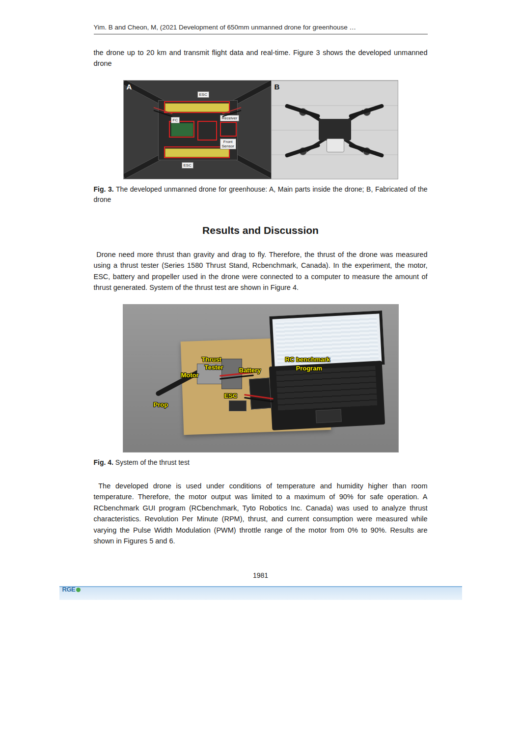Yim. B and Cheon, M, (2021 Development of 650mm unmanned drone for greenhouse …
the drone up to 20 km and transmit flight data and real-time. Figure 3 shows the developed unmanned drone
A
ESC
FC
Receiver
Front
Sensor
ESC
B
Fig. 3. The developed unmanned drone for greenhouse: A, Main parts inside the drone; B, Fabricated of the drone
Results and Discussion
Drone need more thrust than gravity and drag to fly. Therefore, the thrust of the drone was measured using a thrust tester (Series 1580 Thrust Stand, Rcbenchmark, Canada). In the experiment, the motor, ESC, battery and propeller used in the drone were connected to a computer to measure the amount of thrust generated. System of the thrust test are shown in Figure 4.
Thrust
Tester
Motor
Battery
RC benchmark
Program
ESC
Prop
Fig. 4. System of the thrust test
The developed drone is used under conditions of temperature and humidity higher than room temperature. Therefore, the motor output was limited to a maximum of 90% for safe operation. A RCbenchmark GUI program (RCbenchmark, Tyto Robotics Inc. Canada) was used to analyze thrust characteristics. Revolution Per Minute (RPM), thrust, and current consumption were measured while varying the Pulse Width Modulation (PWM) throttle range of the motor from 0% to 90%. Results are shown in Figures 5 and 6.
1981
RGE